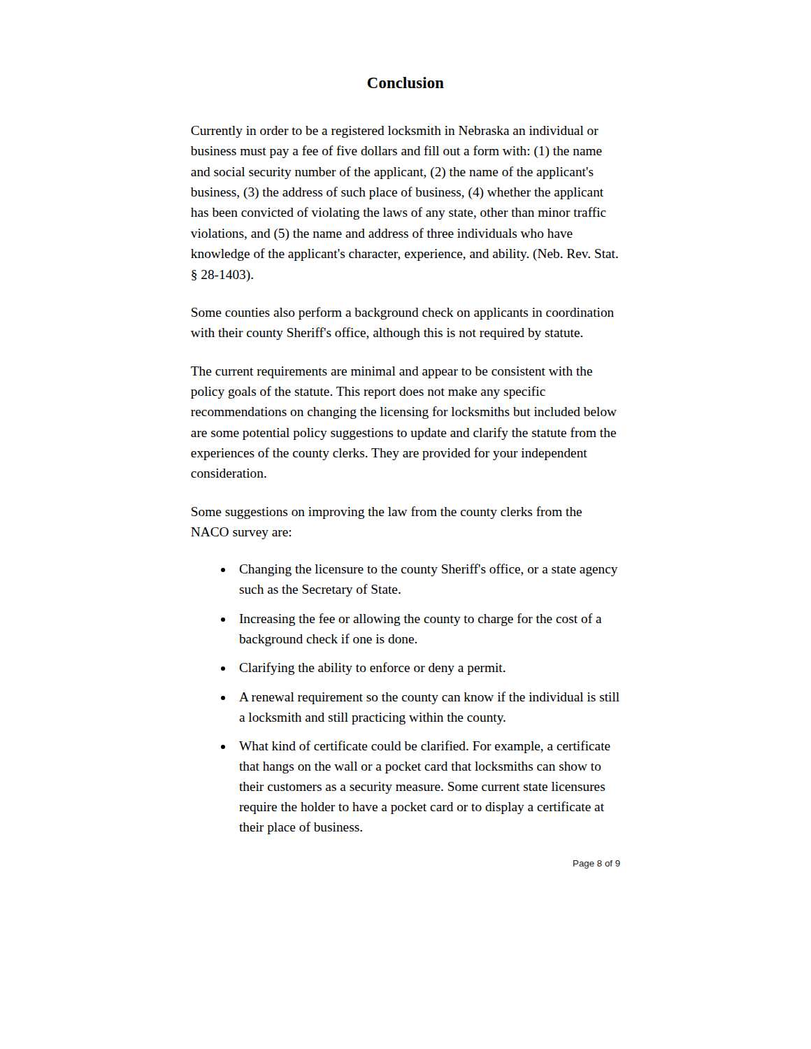Conclusion
Currently in order to be a registered locksmith in Nebraska an individual or business must pay a fee of five dollars and fill out a form with: (1) the name and social security number of the applicant, (2) the name of the applicant's business, (3) the address of such place of business, (4) whether the applicant has been convicted of violating the laws of any state, other than minor traffic violations, and (5) the name and address of three individuals who have knowledge of the applicant's character, experience, and ability. (Neb. Rev. Stat. § 28-1403).
Some counties also perform a background check on applicants in coordination with their county Sheriff's office, although this is not required by statute.
The current requirements are minimal and appear to be consistent with the policy goals of the statute. This report does not make any specific recommendations on changing the licensing for locksmiths but included below are some potential policy suggestions to update and clarify the statute from the experiences of the county clerks. They are provided for your independent consideration.
Some suggestions on improving the law from the county clerks from the NACO survey are:
Changing the licensure to the county Sheriff's office, or a state agency such as the Secretary of State.
Increasing the fee or allowing the county to charge for the cost of a background check if one is done.
Clarifying the ability to enforce or deny a permit.
A renewal requirement so the county can know if the individual is still a locksmith and still practicing within the county.
What kind of certificate could be clarified. For example, a certificate that hangs on the wall or a pocket card that locksmiths can show to their customers as a security measure. Some current state licensures require the holder to have a pocket card or to display a certificate at their place of business.
Page 8 of 9